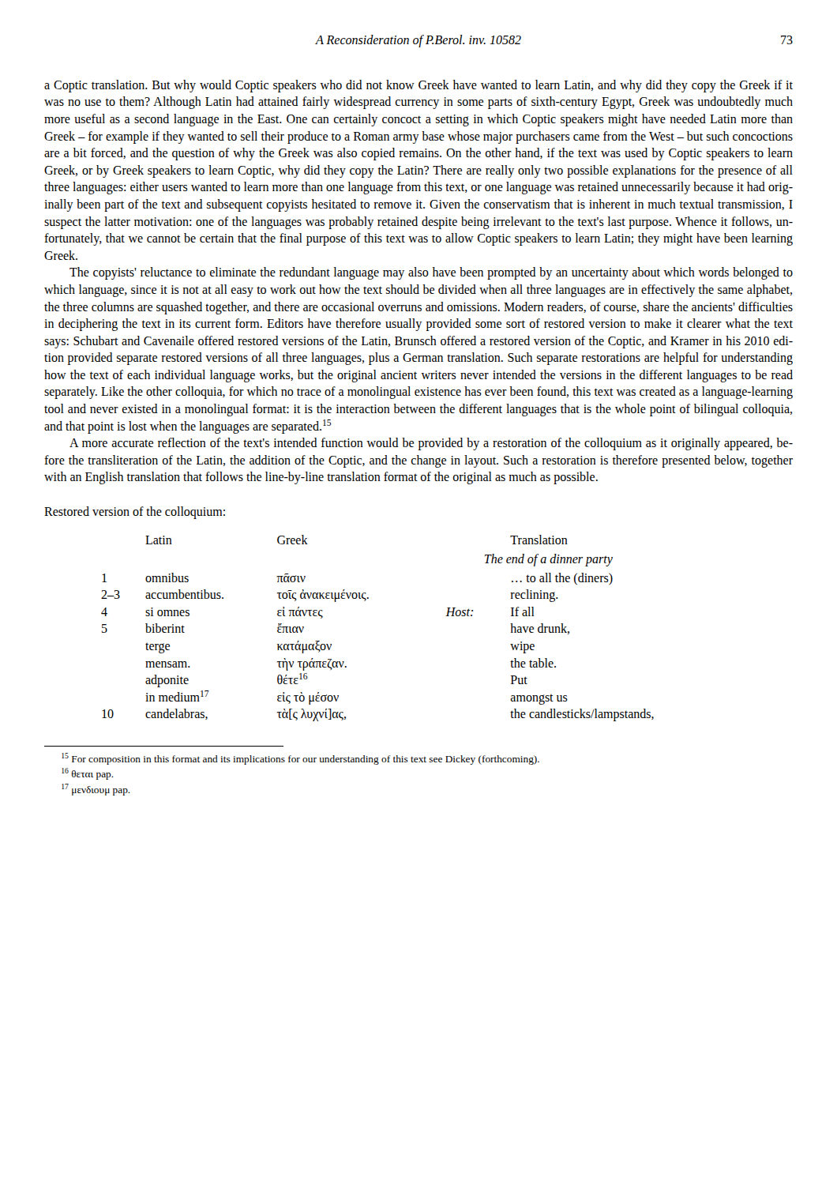A Reconsideration of P.Berol. inv. 10582 73
a Coptic translation. But why would Coptic speakers who did not know Greek have wanted to learn Latin, and why did they copy the Greek if it was no use to them? Although Latin had attained fairly widespread currency in some parts of sixth-century Egypt, Greek was undoubtedly much more useful as a second language in the East. One can certainly concoct a setting in which Coptic speakers might have needed Latin more than Greek – for example if they wanted to sell their produce to a Roman army base whose major purchasers came from the West – but such concoctions are a bit forced, and the question of why the Greek was also copied remains. On the other hand, if the text was used by Coptic speakers to learn Greek, or by Greek speakers to learn Coptic, why did they copy the Latin? There are really only two possible explanations for the presence of all three languages: either users wanted to learn more than one language from this text, or one language was retained unnecessarily because it had originally been part of the text and subsequent copyists hesitated to remove it. Given the conservatism that is inherent in much textual transmission, I suspect the latter motivation: one of the languages was probably retained despite being irrelevant to the text's last purpose. Whence it follows, unfortunately, that we cannot be certain that the final purpose of this text was to allow Coptic speakers to learn Latin; they might have been learning Greek.
The copyists' reluctance to eliminate the redundant language may also have been prompted by an uncertainty about which words belonged to which language, since it is not at all easy to work out how the text should be divided when all three languages are in effectively the same alphabet, the three columns are squashed together, and there are occasional overruns and omissions. Modern readers, of course, share the ancients' difficulties in deciphering the text in its current form. Editors have therefore usually provided some sort of restored version to make it clearer what the text says: Schubart and Cavenaile offered restored versions of the Latin, Brunsch offered a restored version of the Coptic, and Kramer in his 2010 edition provided separate restored versions of all three languages, plus a German translation. Such separate restorations are helpful for understanding how the text of each individual language works, but the original ancient writers never intended the versions in the different languages to be read separately. Like the other colloquia, for which no trace of a monolingual existence has ever been found, this text was created as a language-learning tool and never existed in a monolingual format: it is the interaction between the different languages that is the whole point of bilingual colloquia, and that point is lost when the languages are separated.15
A more accurate reflection of the text's intended function would be provided by a restoration of the colloquium as it originally appeared, before the transliteration of the Latin, the addition of the Coptic, and the change in layout. Such a restoration is therefore presented below, together with an English translation that follows the line-by-line translation format of the original as much as possible.
Restored version of the colloquium:
| | Latin | Greek | | Translation |
| | | | The end of a dinner party |
| 1 | omnibus | πᾶσιν | | … to all the (diners) |
| 2–3 | accumbentibus. | τοῖς ἀνακειμένοις. | | reclining. |
| 4 | si omnes | εἰ πάντες | Host: | If all |
| 5 | biberint | ἔπιαν | | have drunk, |
| | terge | κατάμαξον | | wipe |
| | mensam. | τὴν τράπεζαν. | | the table. |
| | adponite | θέτε 16 | | Put |
| | in medium 17 | εἰς τὸ μέσον | | amongst us |
| 10 | candelabras, | τὰ[ς λυχνί]ας, | | the candlesticks/lampstands, |
15 For composition in this format and its implications for our understanding of this text see Dickey (forthcoming).
16 θεται pap.
17 μενδιουμ pap.